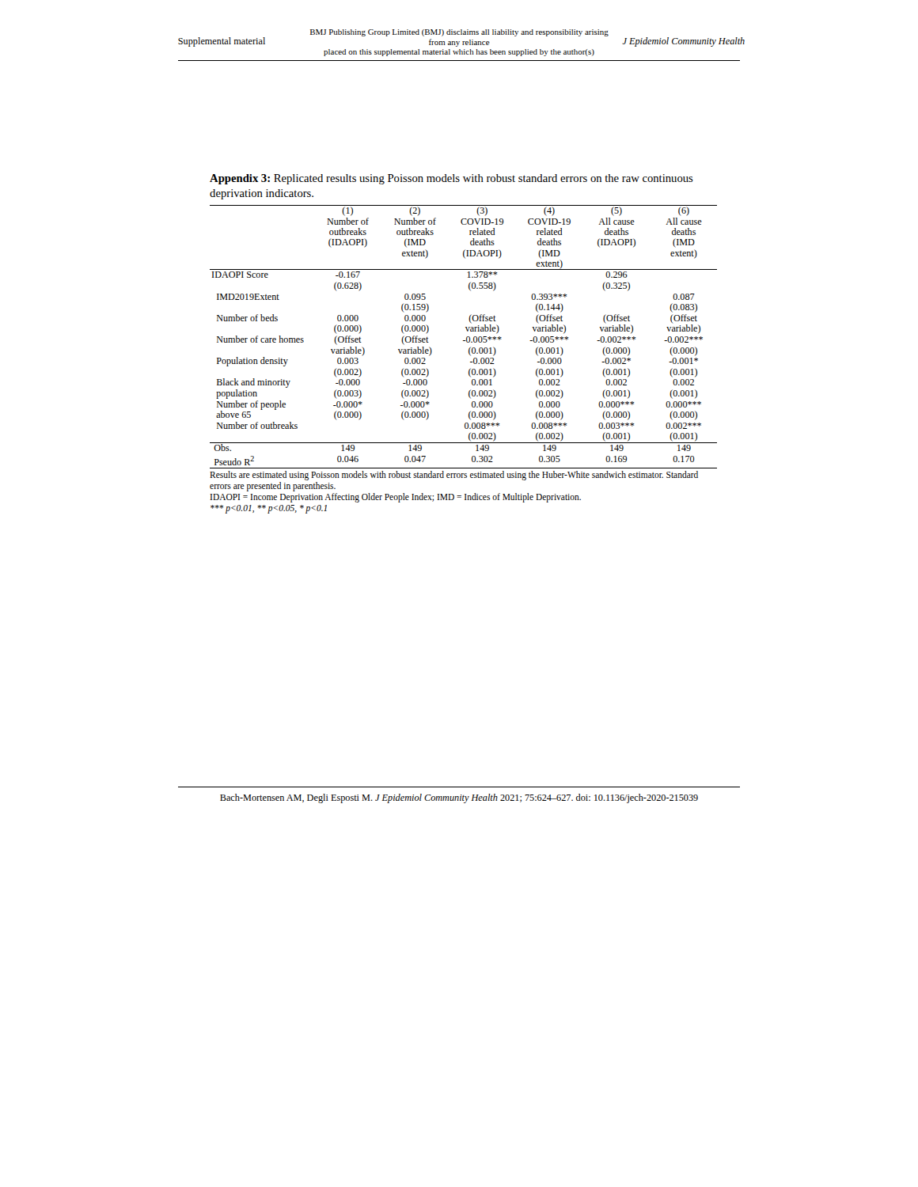Supplemental material
BMJ Publishing Group Limited (BMJ) disclaims all liability and responsibility arising from any reliance
placed on this supplemental material which has been supplied by the author(s)
J Epidemiol Community Health
Appendix 3: Replicated results using Poisson models with robust standard errors on the raw continuous deprivation indicators.
| | (1) | (2) | (3) | (4) | (5) | (6) |
| --- | --- | --- | --- | --- | --- | --- |
| | Number of outbreaks (IDAOPI) | Number of outbreaks (IMD extent) | COVID-19 related deaths (IDAOPI) | COVID-19 related deaths (IMD extent) | All cause deaths (IDAOPI) | All cause deaths (IMD extent) |
| IDAOPI Score | -0.167 | | 1.378** | | 0.296 | |
| | (0.628) | | (0.558) | | (0.325) | |
| IMD2019Extent | | 0.095 | | 0.393*** | | 0.087 |
| | | (0.159) | | (0.144) | | (0.083) |
| Number of beds | 0.000 | 0.000 | (Offset | (Offset | (Offset | (Offset |
| | (0.000) | (0.000) | variable) | variable) | variable) | variable) |
| Number of care homes | (Offset | (Offset | -0.005*** | -0.005*** | -0.002*** | -0.002*** |
| | variable) | variable) | (0.001) | (0.001) | (0.000) | (0.000) |
| Population density | 0.003 | 0.002 | -0.002 | -0.000 | -0.002* | -0.001* |
| | (0.002) | (0.002) | (0.001) | (0.001) | (0.001) | (0.001) |
| Black and minority | -0.000 | -0.000 | 0.001 | 0.002 | 0.002 | 0.002 |
| population | (0.003) | (0.002) | (0.002) | (0.002) | (0.001) | (0.001) |
| Number of people | -0.000* | -0.000* | 0.000 | 0.000 | 0.000*** | 0.000*** |
| above 65 | (0.000) | (0.000) | (0.000) | (0.000) | (0.000) | (0.000) |
| Number of outbreaks | | | 0.008*** | 0.008*** | 0.003*** | 0.002*** |
| | | | (0.002) | (0.002) | (0.001) | (0.001) |
| Obs. | 149 | 149 | 149 | 149 | 149 | 149 |
| Pseudo R 2 | 0.046 | 0.047 | 0.302 | 0.305 | 0.169 | 0.170 |
Results are estimated using Poisson models with robust standard errors estimated using the Huber-White sandwich estimator. Standard errors are presented in parenthesis.
IDAOPI = Income Deprivation Affecting Older People Index; IMD = Indices of Multiple Deprivation.
*** p<0.01, ** p<0.05, * p<0.1
Bach-Mortensen AM, Degli Esposti M. J Epidemiol Community Health 2021; 75:624–627. doi: 10.1136/jech-2020-215039